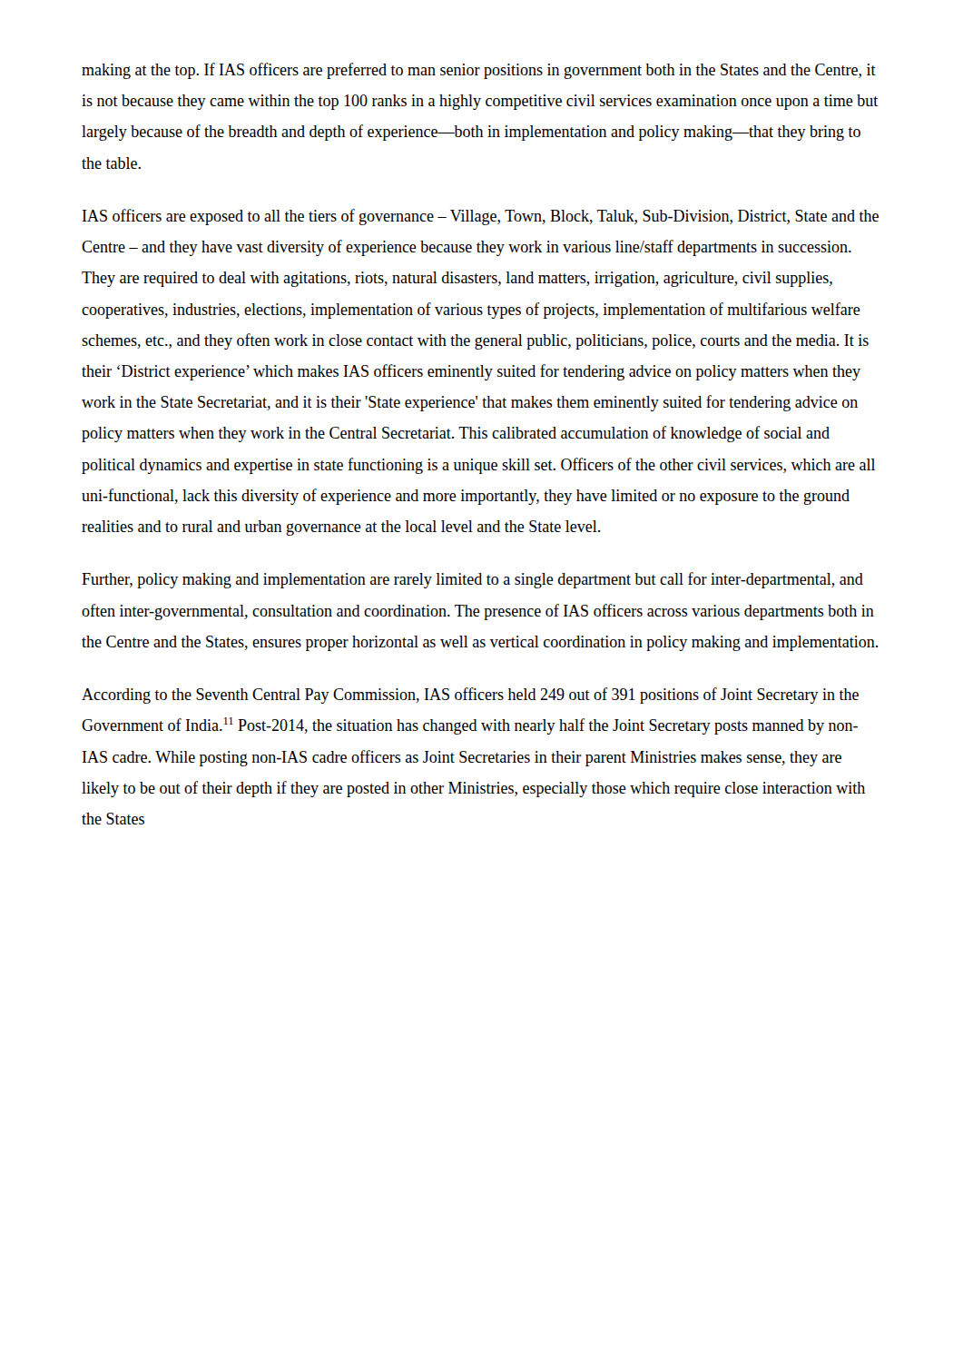making at the top. If IAS officers are preferred to man senior positions in government both in the States and the Centre, it is not because they came within the top 100 ranks in a highly competitive civil services examination once upon a time but largely because of the breadth and depth of experience—both in implementation and policy making—that they bring to the table.
IAS officers are exposed to all the tiers of governance – Village, Town, Block, Taluk, Sub-Division, District, State and the Centre – and they have vast diversity of experience because they work in various line/staff departments in succession. They are required to deal with agitations, riots, natural disasters, land matters, irrigation, agriculture, civil supplies, cooperatives, industries, elections, implementation of various types of projects, implementation of multifarious welfare schemes, etc., and they often work in close contact with the general public, politicians, police, courts and the media. It is their ‘District experience’ which makes IAS officers eminently suited for tendering advice on policy matters when they work in the State Secretariat, and it is their 'State experience' that makes them eminently suited for tendering advice on policy matters when they work in the Central Secretariat. This calibrated accumulation of knowledge of social and political dynamics and expertise in state functioning is a unique skill set. Officers of the other civil services, which are all uni-functional, lack this diversity of experience and more importantly, they have limited or no exposure to the ground realities and to rural and urban governance at the local level and the State level.
Further, policy making and implementation are rarely limited to a single department but call for inter-departmental, and often inter-governmental, consultation and coordination. The presence of IAS officers across various departments both in the Centre and the States, ensures proper horizontal as well as vertical coordination in policy making and implementation.
According to the Seventh Central Pay Commission, IAS officers held 249 out of 391 positions of Joint Secretary in the Government of India.11 Post-2014, the situation has changed with nearly half the Joint Secretary posts manned by non-IAS cadre. While posting non-IAS cadre officers as Joint Secretaries in their parent Ministries makes sense, they are likely to be out of their depth if they are posted in other Ministries, especially those which require close interaction with the States